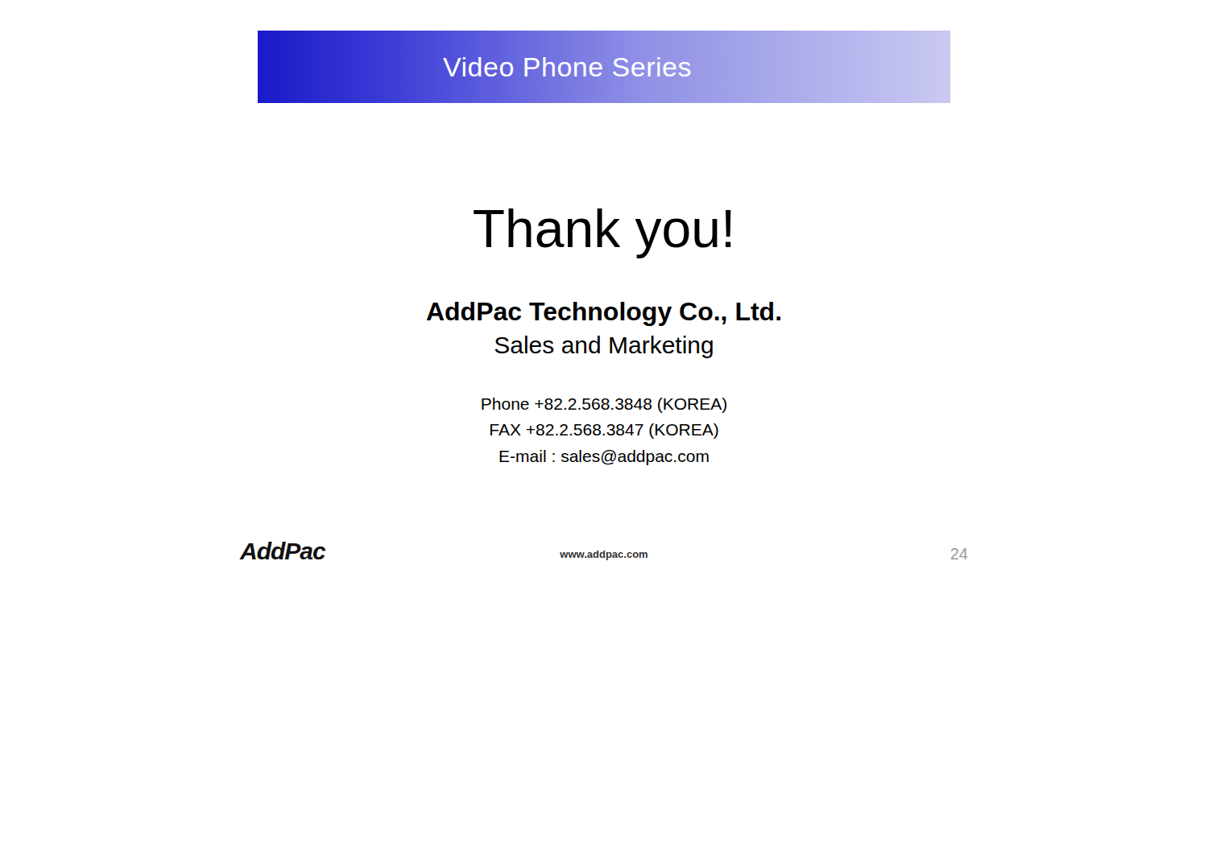Video Phone Series
Thank you!
AddPac Technology Co., Ltd.
Sales and Marketing
Phone +82.2.568.3848 (KOREA)
FAX +82.2.568.3847 (KOREA)
E-mail : sales@addpac.com
Add Pac
www.addpac.com
24